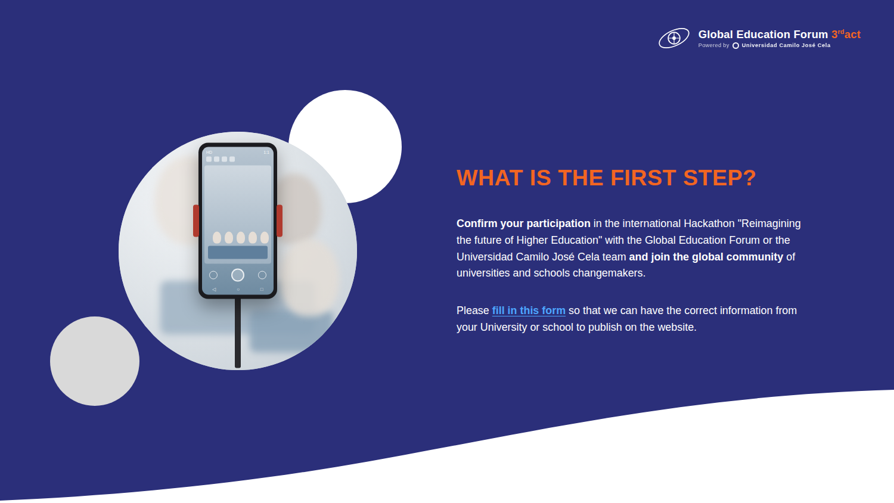Global Education Forum 3rdact
Powered by Universidad Camilo José Cela
HD 1:1
◁○□
What is the first step?
Confirm your participation in the international Hackathon "Reimagining the future of Higher Education" with the Global Education Forum or the Universidad Camilo José Cela team and join the global community of universities and schools changemakers.
Please fill in this form so that we can have the correct information from your University or school to publish on the website.